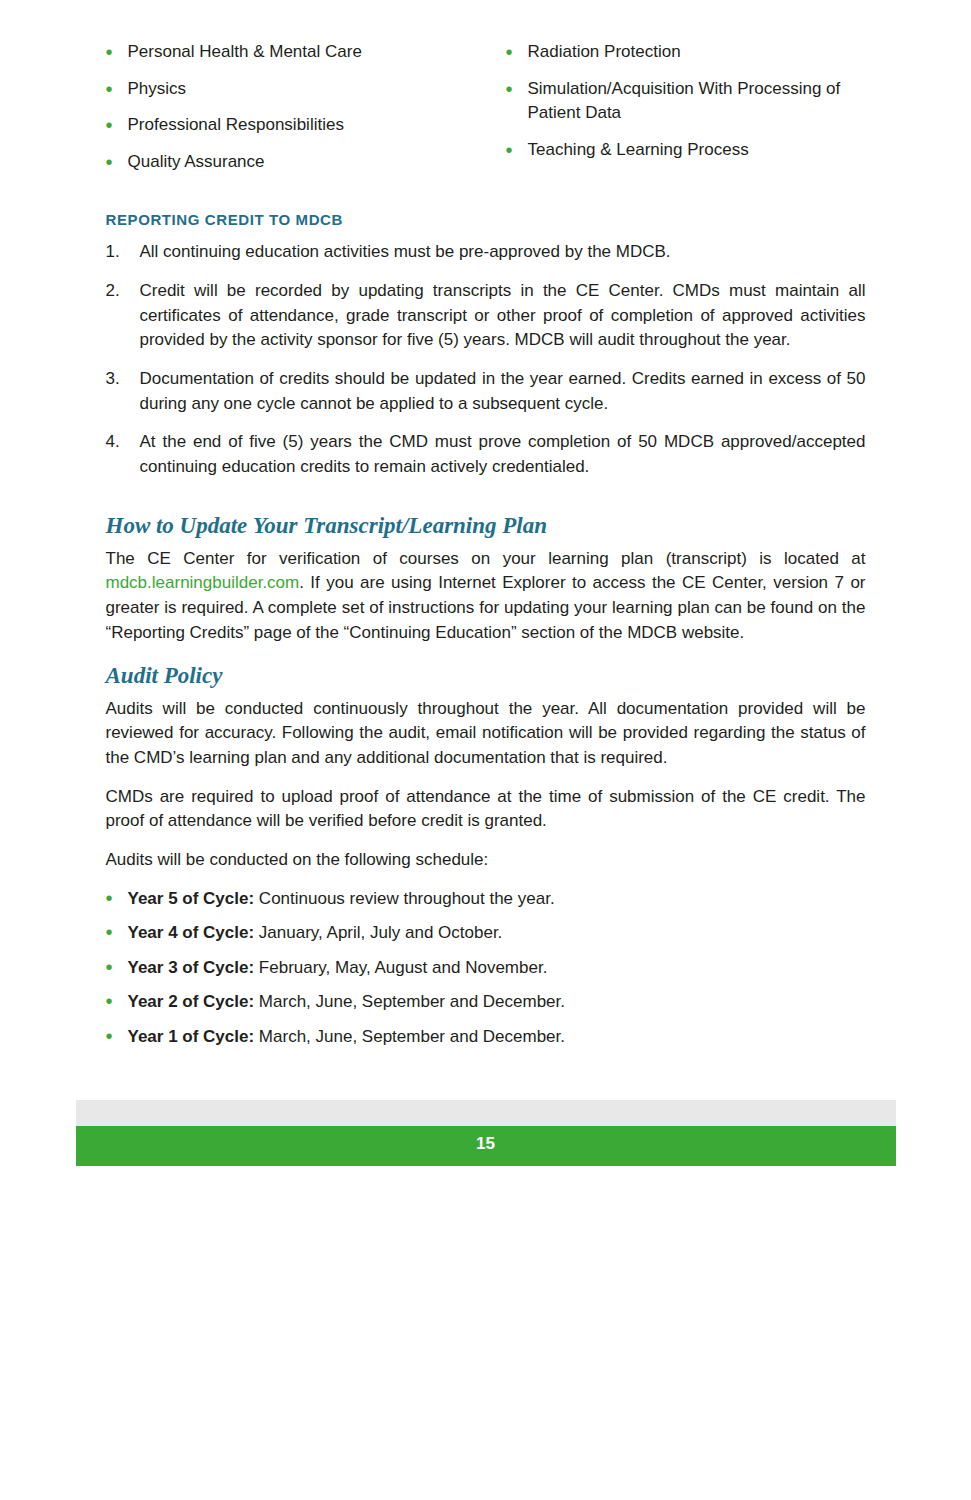Personal Health & Mental Care
Physics
Professional Responsibilities
Quality Assurance
Radiation Protection
Simulation/Acquisition With Processing of Patient Data
Teaching & Learning Process
Reporting Credit to MDCB
All continuing education activities must be pre-approved by the MDCB.
Credit will be recorded by updating transcripts in the CE Center. CMDs must maintain all certificates of attendance, grade transcript or other proof of completion of approved activities provided by the activity sponsor for five (5) years. MDCB will audit throughout the year.
Documentation of credits should be updated in the year earned. Credits earned in excess of 50 during any one cycle cannot be applied to a subsequent cycle.
At the end of five (5) years the CMD must prove completion of 50 MDCB approved/accepted continuing education credits to remain actively credentialed.
How to Update Your Transcript/Learning Plan
The CE Center for verification of courses on your learning plan (transcript) is located at mdcb.learningbuilder.com. If you are using Internet Explorer to access the CE Center, version 7 or greater is required. A complete set of instructions for updating your learning plan can be found on the “Reporting Credits” page of the “Continuing Education” section of the MDCB website.
Audit Policy
Audits will be conducted continuously throughout the year. All documentation provided will be reviewed for accuracy. Following the audit, email notification will be provided regarding the status of the CMD’s learning plan and any additional documentation that is required.
CMDs are required to upload proof of attendance at the time of submission of the CE credit. The proof of attendance will be verified before credit is granted.
Audits will be conducted on the following schedule:
Year 5 of Cycle: Continuous review throughout the year.
Year 4 of Cycle: January, April, July and October.
Year 3 of Cycle: February, May, August and November.
Year 2 of Cycle: March, June, September and December.
Year 1 of Cycle: March, June, September and December.
15